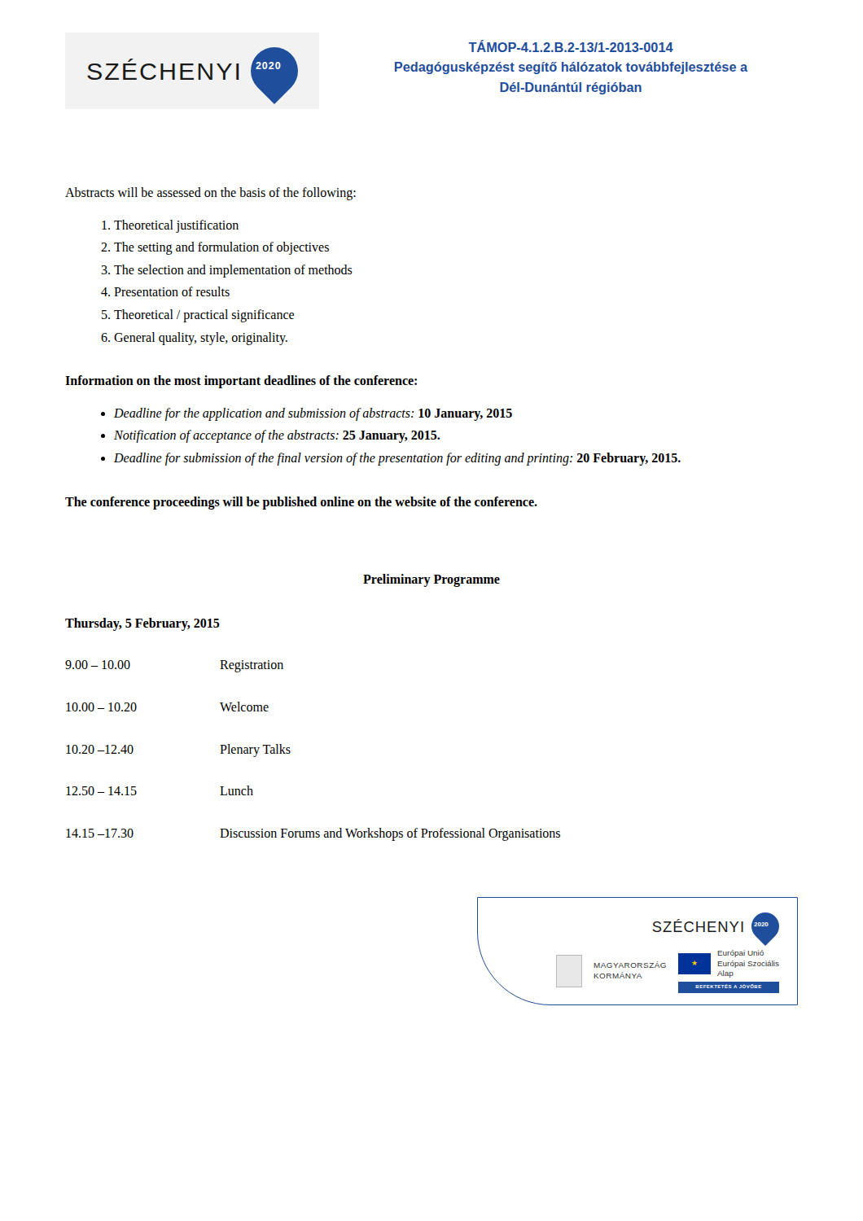SZÉCHENYI 2020
TÁMOP-4.1.2.B.2-13/1-2013-0014
Pedagógusképzést segítő hálózatok továbbfejlesztése a
Dél-Dunántúl régióban
Abstracts will be assessed on the basis of the following:
Theoretical justification
The setting and formulation of objectives
The selection and implementation of methods
Presentation of results
Theoretical / practical significance
General quality, style, originality.
Information on the most important deadlines of the conference:
Deadline for the application and submission of abstracts: 10 January, 2015
Notification of acceptance of the abstracts: 25 January, 2015.
Deadline for submission of the final version of the presentation for editing and printing: 20 February, 2015.
The conference proceedings will be published online on the website of the conference.
Preliminary Programme
Thursday, 5 February, 2015
| 9.00 – 10.00 | Registration |
| 10.00 – 10.20 | Welcome |
| 10.20 –12.40 | Plenary Talks |
| 12.50 – 14.15 | Lunch |
| 14.15 –17.30 | Discussion Forums and Workshops of Professional Organisations |
SZÉCHENYI 2020
Magyarország
Kormánya
Európai Unió
Európai Szociális
Alap
BEFEKTETÉS A JÖVŐBE